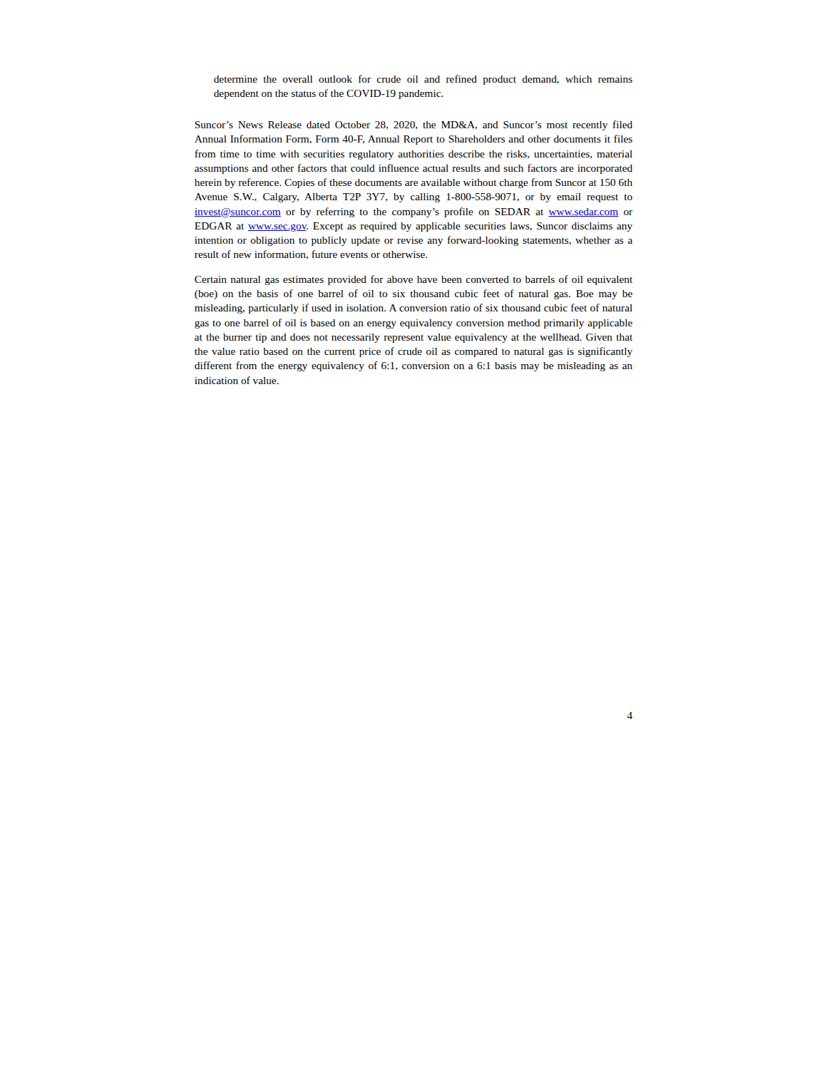determine the overall outlook for crude oil and refined product demand, which remains dependent on the status of the COVID-19 pandemic.
Suncor’s News Release dated October 28, 2020, the MD&A, and Suncor’s most recently filed Annual Information Form, Form 40-F, Annual Report to Shareholders and other documents it files from time to time with securities regulatory authorities describe the risks, uncertainties, material assumptions and other factors that could influence actual results and such factors are incorporated herein by reference. Copies of these documents are available without charge from Suncor at 150 6th Avenue S.W., Calgary, Alberta T2P 3Y7, by calling 1-800-558-9071, or by email request to invest@suncor.com or by referring to the company’s profile on SEDAR at www.sedar.com or EDGAR at www.sec.gov. Except as required by applicable securities laws, Suncor disclaims any intention or obligation to publicly update or revise any forward-looking statements, whether as a result of new information, future events or otherwise.
Certain natural gas estimates provided for above have been converted to barrels of oil equivalent (boe) on the basis of one barrel of oil to six thousand cubic feet of natural gas. Boe may be misleading, particularly if used in isolation. A conversion ratio of six thousand cubic feet of natural gas to one barrel of oil is based on an energy equivalency conversion method primarily applicable at the burner tip and does not necessarily represent value equivalency at the wellhead. Given that the value ratio based on the current price of crude oil as compared to natural gas is significantly different from the energy equivalency of 6:1, conversion on a 6:1 basis may be misleading as an indication of value.
4